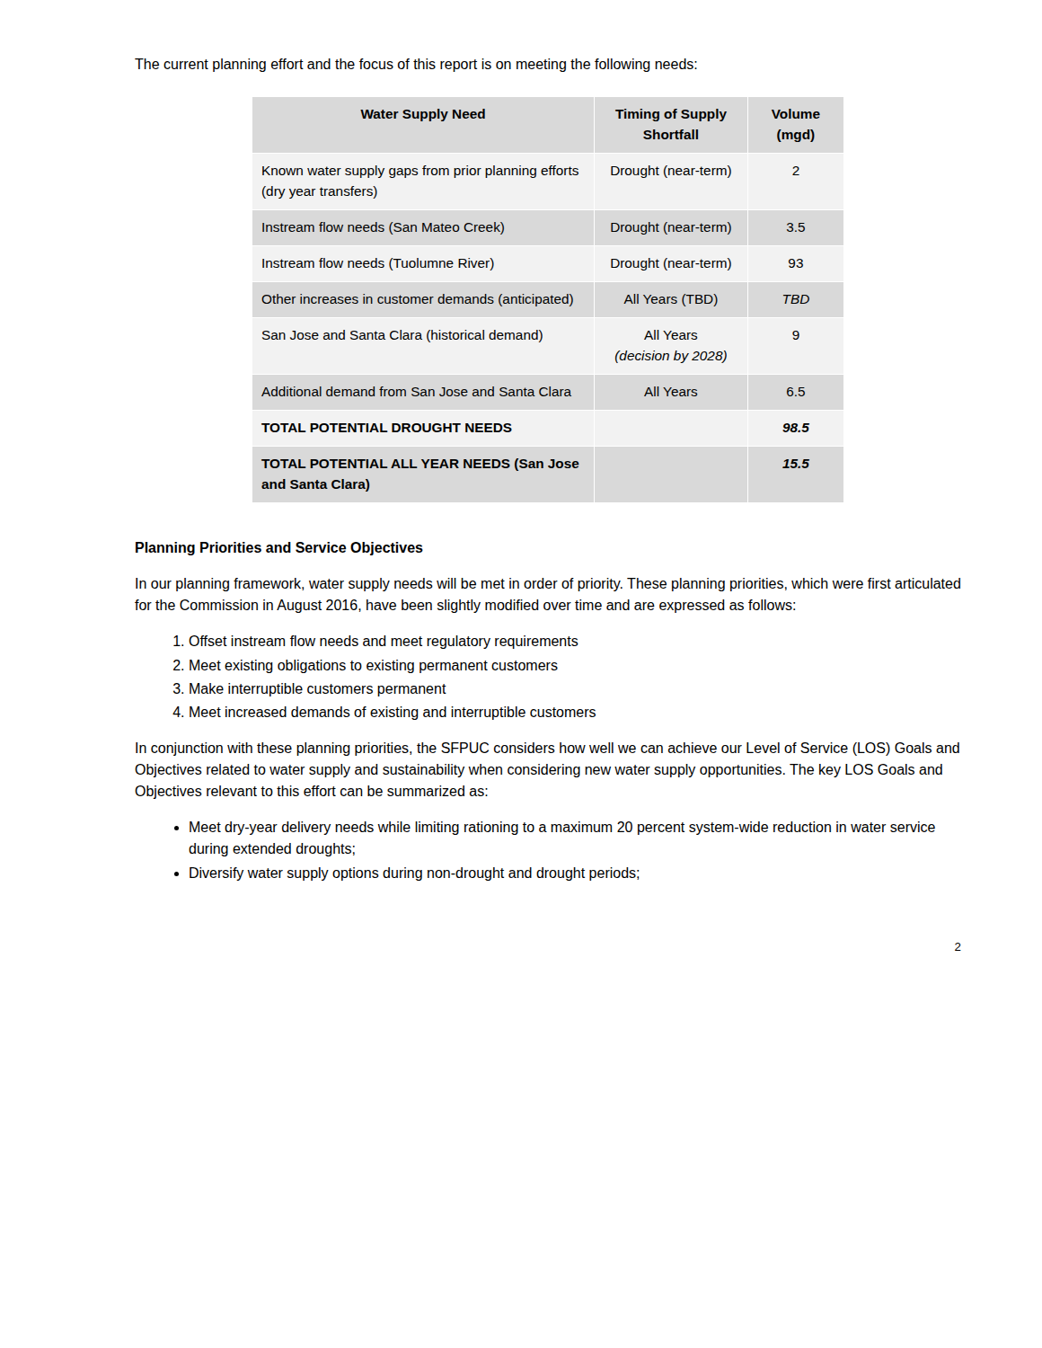The current planning effort and the focus of this report is on meeting the following needs:
| Water Supply Need | Timing of Supply Shortfall | Volume (mgd) |
| --- | --- | --- |
| Known water supply gaps from prior planning efforts (dry year transfers) | Drought (near-term) | 2 |
| Instream flow needs (San Mateo Creek) | Drought (near-term) | 3.5 |
| Instream flow needs (Tuolumne River) | Drought (near-term) | 93 |
| Other increases in customer demands (anticipated) | All Years (TBD) | TBD |
| San Jose and Santa Clara (historical demand) | All Years (decision by 2028) | 9 |
| Additional demand from San Jose and Santa Clara | All Years | 6.5 |
| TOTAL POTENTIAL DROUGHT NEEDS | | 98.5 |
| TOTAL POTENTIAL ALL YEAR NEEDS (San Jose and Santa Clara) | | 15.5 |
Planning Priorities and Service Objectives
In our planning framework, water supply needs will be met in order of priority. These planning priorities, which were first articulated for the Commission in August 2016, have been slightly modified over time and are expressed as follows:
Offset instream flow needs and meet regulatory requirements
Meet existing obligations to existing permanent customers
Make interruptible customers permanent
Meet increased demands of existing and interruptible customers
In conjunction with these planning priorities, the SFPUC considers how well we can achieve our Level of Service (LOS) Goals and Objectives related to water supply and sustainability when considering new water supply opportunities. The key LOS Goals and Objectives relevant to this effort can be summarized as:
Meet dry-year delivery needs while limiting rationing to a maximum 20 percent system-wide reduction in water service during extended droughts;
Diversify water supply options during non-drought and drought periods;
2